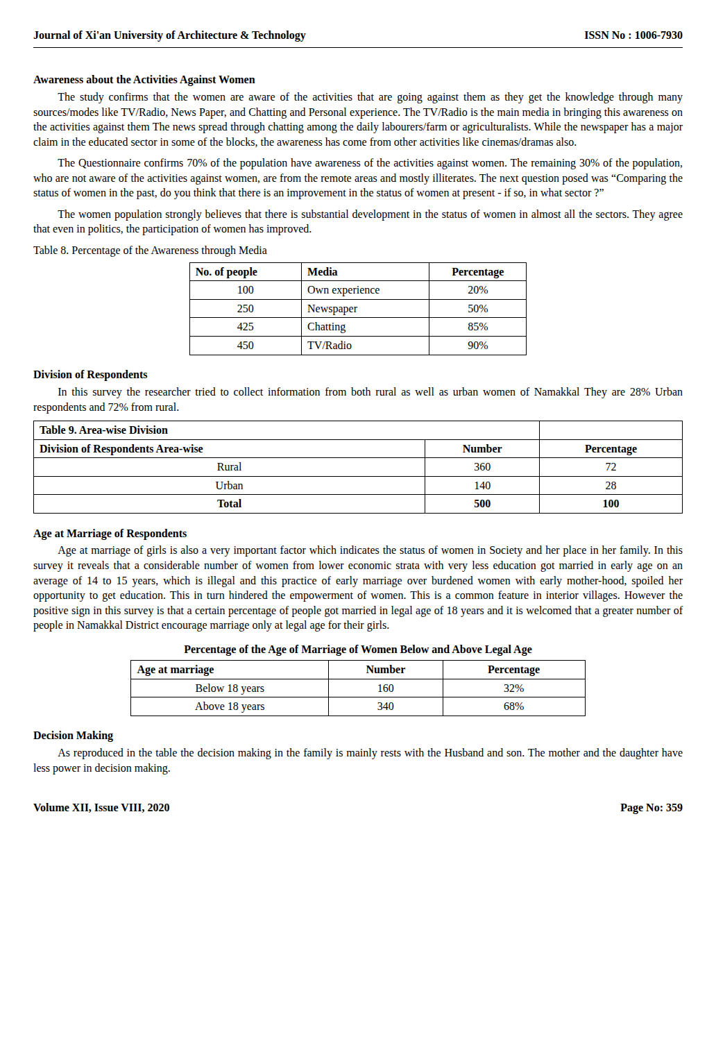Journal of Xi'an University of Architecture & Technology ISSN No : 1006-7930
Awareness about the Activities Against Women
The study confirms that the women are aware of the activities that are going against them as they get the knowledge through many sources/modes like TV/Radio, News Paper, and Chatting and Personal experience. The TV/Radio is the main media in bringing this awareness on the activities against them The news spread through chatting among the daily labourers/farm or agriculturalists. While the newspaper has a major claim in the educated sector in some of the blocks, the awareness has come from other activities like cinemas/dramas also.
The Questionnaire confirms 70% of the population have awareness of the activities against women. The remaining 30% of the population, who are not aware of the activities against women, are from the remote areas and mostly illiterates. The next question posed was “Comparing the status of women in the past, do you think that there is an improvement in the status of women at present - if so, in what sector ?”
The women population strongly believes that there is substantial development in the status of women in almost all the sectors. They agree that even in politics, the participation of women has improved.
Table 8. Percentage of the Awareness through Media
| No. of people | Media | Percentage |
| --- | --- | --- |
| 100 | Own experience | 20% |
| 250 | Newspaper | 50% |
| 425 | Chatting | 85% |
| 450 | TV/Radio | 90% |
Division of Respondents
In this survey the researcher tried to collect information from both rural as well as urban women of Namakkal They are 28% Urban respondents and 72% from rural.
| Table 9. Area-wise Division | |
| Division of Respondents Area-wise | Number | Percentage |
| Rural | 360 | 72 |
| Urban | 140 | 28 |
| Total | 500 | 100 |
Age at Marriage of Respondents
Age at marriage of girls is also a very important factor which indicates the status of women in Society and her place in her family. In this survey it reveals that a considerable number of women from lower economic strata with very less education got married in early age on an average of 14 to 15 years, which is illegal and this practice of early marriage over burdened women with early mother-hood, spoiled her opportunity to get education. This in turn hindered the empowerment of women. This is a common feature in interior villages. However the positive sign in this survey is that a certain percentage of people got married in legal age of 18 years and it is welcomed that a greater number of people in Namakkal District encourage marriage only at legal age for their girls.
Percentage of the Age of Marriage of Women Below and Above Legal Age
| Age at marriage | Number | Percentage |
| --- | --- | --- |
| Below 18 years | 160 | 32% |
| Above 18 years | 340 | 68% |
Decision Making
As reproduced in the table the decision making in the family is mainly rests with the Husband and son. The mother and the daughter have less power in decision making.
Volume XII, Issue VIII, 2020 Page No: 359